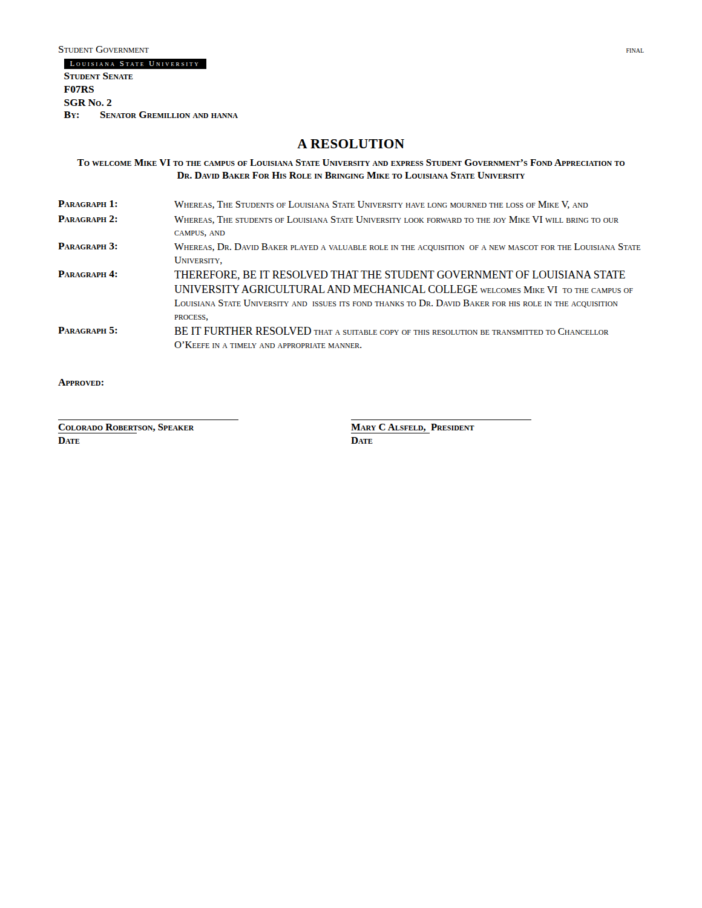Student Government final
Louisiana State University
Student Senate
F07RS
SGR No. 2
By: Senator Gremillion and hanna
A RESOLUTION
To welcome Mike VI to the campus of Louisiana State University and express Student Government’s Fond Appreciation to Dr. David Baker For His Role in Bringing Mike to Louisiana State University
| Paragraph 1: | Whereas, The Students of Louisiana State University have long mourned the loss of Mike V, and |
| Paragraph 2: | Whereas, The students of Louisiana State University look forward to the joy Mike VI will bring to our campus, and |
| Paragraph 3: | Whereas, Dr. David Baker played a valuable role in the acquisition of a new mascot for the Louisiana State University, |
| Paragraph 4: | THEREFORE, BE IT RESOLVED THAT THE STUDENT GOVERNMENT OF LOUISIANA STATE UNIVERSITY AGRICULTURAL AND MECHANICAL COLLEGE welcomes Mike VI to the campus of Louisiana State University and issues its fond thanks to Dr. David Baker for his role in the acquisition process, |
| Paragraph 5: | BE IT FURTHER RESOLVED that a suitable copy of this resolution be transmitted to Chancellor O’Keefe in a timely and appropriate manner. |
Approved:
| Colorado Robertson, Speaker | Mary C Alsfeld, President |
| Date | Date |